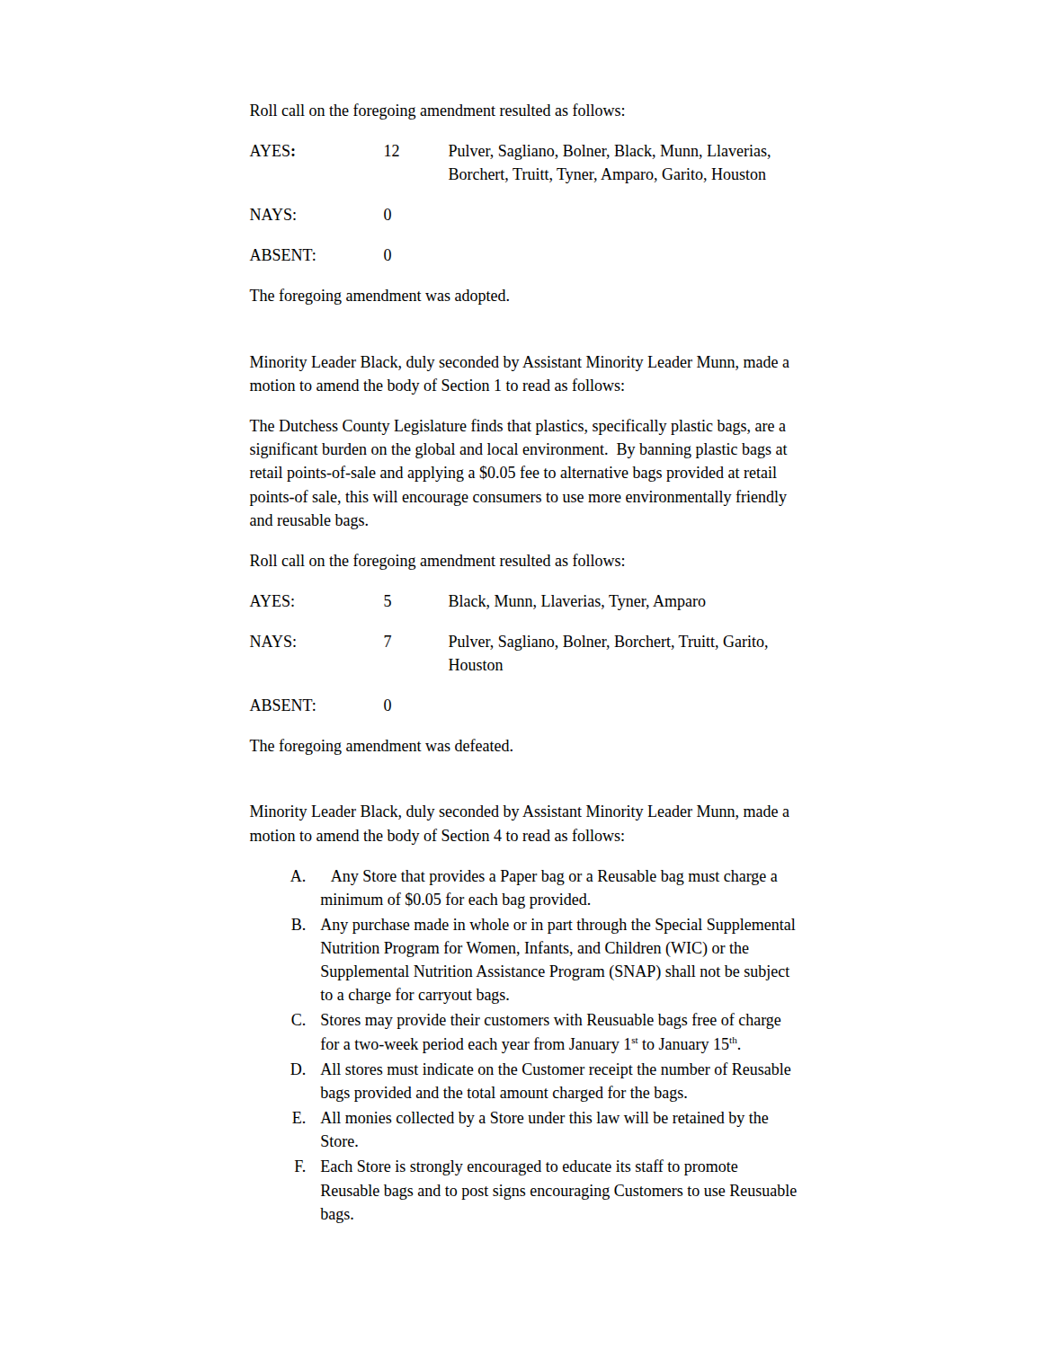Roll call on the foregoing amendment resulted as follows:
AYES:
12
Pulver, Sagliano, Bolner, Black, Munn, Llaverias, Borchert, Truitt, Tyner, Amparo, Garito, Houston
NAYS:
0
ABSENT:
0
The foregoing amendment was adopted.
Minority Leader Black, duly seconded by Assistant Minority Leader Munn, made a motion to amend the body of Section 1 to read as follows:
The Dutchess County Legislature finds that plastics, specifically plastic bags, are a significant burden on the global and local environment. By banning plastic bags at retail points-of-sale and applying a $0.05 fee to alternative bags provided at retail points-of sale, this will encourage consumers to use more environmentally friendly and reusable bags.
Roll call on the foregoing amendment resulted as follows:
AYES:
5
Black, Munn, Llaverias, Tyner, Amparo
NAYS:
7
Pulver, Sagliano, Bolner, Borchert, Truitt, Garito, Houston
ABSENT:
0
The foregoing amendment was defeated.
Minority Leader Black, duly seconded by Assistant Minority Leader Munn, made a motion to amend the body of Section 4 to read as follows:
Any Store that provides a Paper bag or a Reusable bag must charge a minimum of $0.05 for each bag provided.
Any purchase made in whole or in part through the Special Supplemental Nutrition Program for Women, Infants, and Children (WIC) or the Supplemental Nutrition Assistance Program (SNAP) shall not be subject to a charge for carryout bags.
Stores may provide their customers with Reusuable bags free of charge for a two-week period each year from January 1st to January 15th.
All stores must indicate on the Customer receipt the number of Reusable bags provided and the total amount charged for the bags.
All monies collected by a Store under this law will be retained by the Store.
Each Store is strongly encouraged to educate its staff to promote Reusable bags and to post signs encouraging Customers to use Reusuable bags.